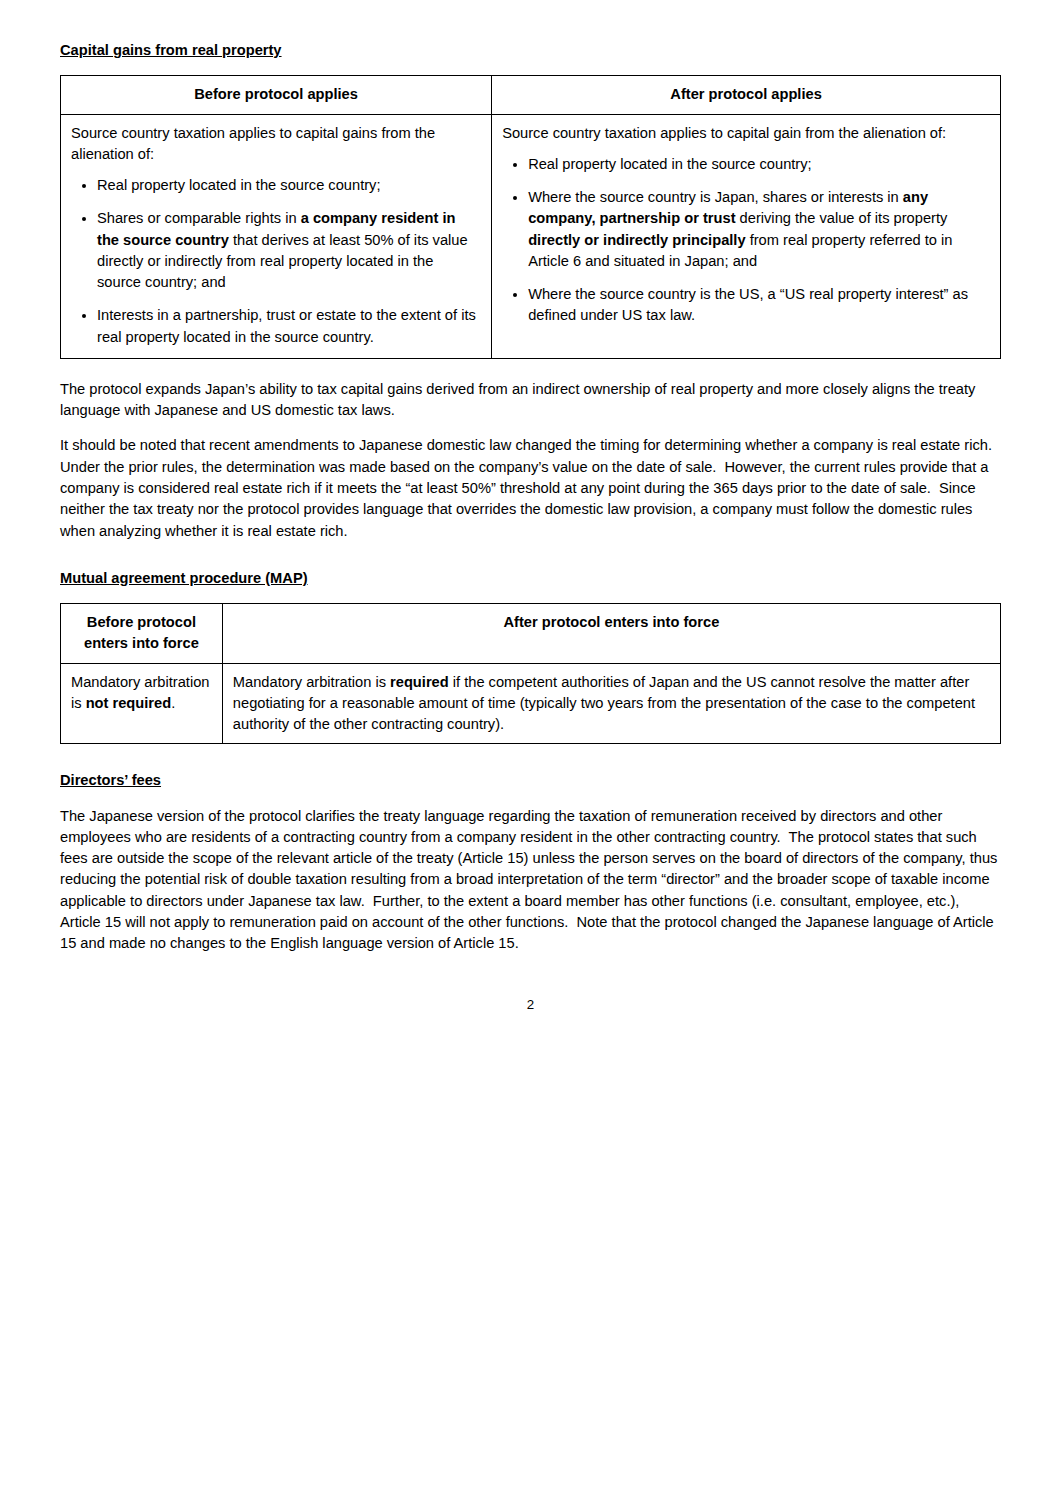Capital gains from real property
| Before protocol applies | After protocol applies |
| --- | --- |
| Source country taxation applies to capital gains from the alienation of: Real property located in the source country; Shares or comparable rights in a company resident in the source country that derives at least 50% of its value directly or indirectly from real property located in the source country; and Interests in a partnership, trust or estate to the extent of its real property located in the source country. | Source country taxation applies to capital gain from the alienation of: Real property located in the source country; Where the source country is Japan, shares or interests in any company, partnership or trust deriving the value of its property directly or indirectly principally from real property referred to in Article 6 and situated in Japan; and Where the source country is the US, a “US real property interest” as defined under US tax law. |
The protocol expands Japan’s ability to tax capital gains derived from an indirect ownership of real property and more closely aligns the treaty language with Japanese and US domestic tax laws.
It should be noted that recent amendments to Japanese domestic law changed the timing for determining whether a company is real estate rich. Under the prior rules, the determination was made based on the company’s value on the date of sale. However, the current rules provide that a company is considered real estate rich if it meets the “at least 50%” threshold at any point during the 365 days prior to the date of sale. Since neither the tax treaty nor the protocol provides language that overrides the domestic law provision, a company must follow the domestic rules when analyzing whether it is real estate rich.
Mutual agreement procedure (MAP)
| Before protocol enters into force | After protocol enters into force |
| --- | --- |
| Mandatory arbitration is not required . | Mandatory arbitration is required if the competent authorities of Japan and the US cannot resolve the matter after negotiating for a reasonable amount of time (typically two years from the presentation of the case to the competent authority of the other contracting country). |
Directors’ fees
The Japanese version of the protocol clarifies the treaty language regarding the taxation of remuneration received by directors and other employees who are residents of a contracting country from a company resident in the other contracting country. The protocol states that such fees are outside the scope of the relevant article of the treaty (Article 15) unless the person serves on the board of directors of the company, thus reducing the potential risk of double taxation resulting from a broad interpretation of the term “director” and the broader scope of taxable income applicable to directors under Japanese tax law. Further, to the extent a board member has other functions (i.e. consultant, employee, etc.), Article 15 will not apply to remuneration paid on account of the other functions. Note that the protocol changed the Japanese language of Article 15 and made no changes to the English language version of Article 15.
2